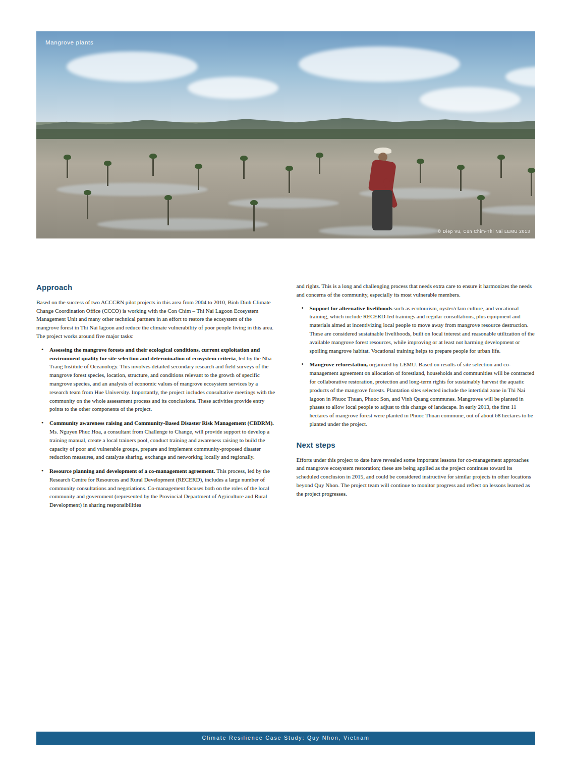Mangrove plants
© Diep Vu, Con Chim-Thi Nai LEMU 2013
Approach
Based on the success of two ACCCRN pilot projects in this area from 2004 to 2010, Binh Dinh Climate Change Coordination Office (CCCO) is working with the Con Chim – Thi Nai Lagoon Ecosystem Management Unit and many other technical partners in an effort to restore the ecosystem of the mangrove forest in Thi Nai lagoon and reduce the climate vulnerability of poor people living in this area. The project works around five major tasks:
Assessing the mangrove forests and their ecological conditions, current exploitation and environment quality for site selection and determination of ecosystem criteria, led by the Nha Trang Institute of Oceanology. This involves detailed secondary research and field surveys of the mangrove forest species, location, structure, and conditions relevant to the growth of specific mangrove species, and an analysis of economic values of mangrove ecosystem services by a research team from Hue University. Importantly, the project includes consultative meetings with the community on the whole assessment process and its conclusions. These activities provide entry points to the other components of the project.
Community awareness raising and Community-Based Disaster Risk Management (CBDRM). Ms. Nguyen Phuc Hoa, a consultant from Challenge to Change, will provide support to develop a training manual, create a local trainers pool, conduct training and awareness raising to build the capacity of poor and vulnerable groups, prepare and implement community-proposed disaster reduction measures, and catalyze sharing, exchange and networking locally and regionally.
Resource planning and development of a co-management agreement. This process, led by the Research Centre for Resources and Rural Development (RECERD), includes a large number of community consultations and negotiations. Co-management focuses both on the roles of the local community and government (represented by the Provincial Department of Agriculture and Rural Development) in sharing responsibilities
and rights. This is a long and challenging process that needs extra care to ensure it harmonizes the needs and concerns of the community, especially its most vulnerable members.
Support for alternative livelihoods such as ecotourism, oyster/clam culture, and vocational training, which include RECERD-led trainings and regular consultations, plus equipment and materials aimed at incentivizing local people to move away from mangrove resource destruction. These are considered sustainable livelihoods, built on local interest and reasonable utilization of the available mangrove forest resources, while improving or at least not harming development or spoiling mangrove habitat. Vocational training helps to prepare people for urban life.
Mangrove reforestation, organized by LEMU. Based on results of site selection and co-management agreement on allocation of forestland, households and communities will be contracted for collaborative restoration, protection and long-term rights for sustainably harvest the aquatic products of the mangrove forests. Plantation sites selected include the intertidal zone in Thi Nai lagoon in Phuoc Thuan, Phuoc Son, and Vinh Quang communes. Mangroves will be planted in phases to allow local people to adjust to this change of landscape. In early 2013, the first 11 hectares of mangrove forest were planted in Phuoc Thuan commune, out of about 68 hectares to be planted under the project.
Next steps
Efforts under this project to date have revealed some important lessons for co-management approaches and mangrove ecosystem restoration; these are being applied as the project continues toward its scheduled conclusion in 2015, and could be considered instructive for similar projects in other locations beyond Quy Nhon. The project team will continue to monitor progress and reflect on lessons learned as the project progresses.
Climate Resilience Case Study: Quy Nhon, Vietnam